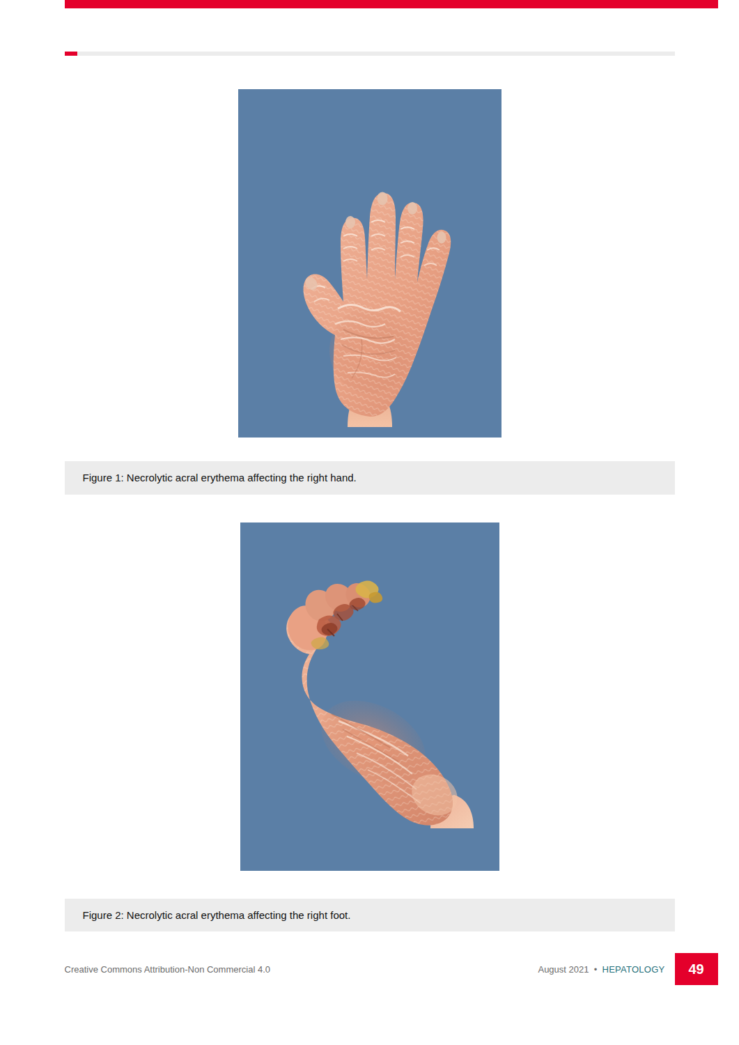Figure 1: Necrolytic acral erythema affecting the right hand.
Figure 2: Necrolytic acral erythema affecting the right foot.
Creative Commons Attribution-Non Commercial 4.0
August 2021 • HEPATOLOGY
49